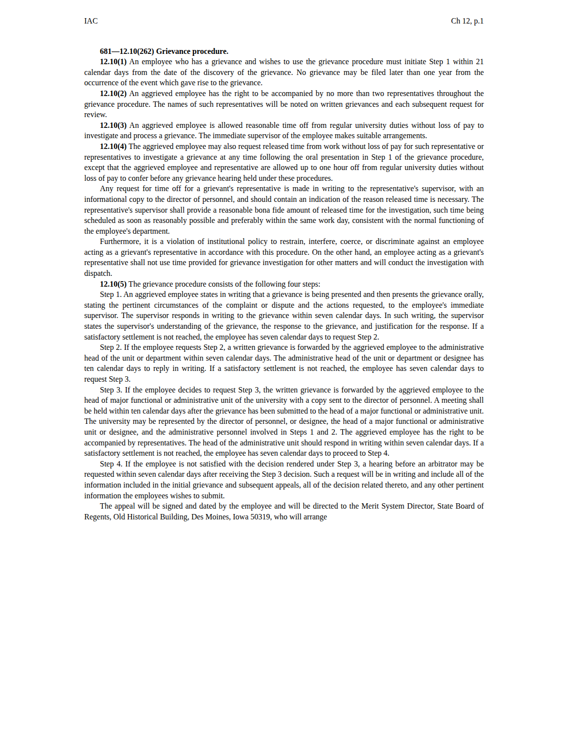IAC Ch 12, p.1
681—12.10(262) Grievance procedure.
12.10(1) An employee who has a grievance and wishes to use the grievance procedure must initiate Step 1 within 21 calendar days from the date of the discovery of the grievance. No grievance may be filed later than one year from the occurrence of the event which gave rise to the grievance.
12.10(2) An aggrieved employee has the right to be accompanied by no more than two representatives throughout the grievance procedure. The names of such representatives will be noted on written grievances and each subsequent request for review.
12.10(3) An aggrieved employee is allowed reasonable time off from regular university duties without loss of pay to investigate and process a grievance. The immediate supervisor of the employee makes suitable arrangements.
12.10(4) The aggrieved employee may also request released time from work without loss of pay for such representative or representatives to investigate a grievance at any time following the oral presentation in Step 1 of the grievance procedure, except that the aggrieved employee and representative are allowed up to one hour off from regular university duties without loss of pay to confer before any grievance hearing held under these procedures.
Any request for time off for a grievant's representative is made in writing to the representative's supervisor, with an informational copy to the director of personnel, and should contain an indication of the reason released time is necessary. The representative's supervisor shall provide a reasonable bona fide amount of released time for the investigation, such time being scheduled as soon as reasonably possible and preferably within the same work day, consistent with the normal functioning of the employee's department.
Furthermore, it is a violation of institutional policy to restrain, interfere, coerce, or discriminate against an employee acting as a grievant's representative in accordance with this procedure. On the other hand, an employee acting as a grievant's representative shall not use time provided for grievance investigation for other matters and will conduct the investigation with dispatch.
12.10(5) The grievance procedure consists of the following four steps:
Step 1. An aggrieved employee states in writing that a grievance is being presented and then presents the grievance orally, stating the pertinent circumstances of the complaint or dispute and the actions requested, to the employee's immediate supervisor. The supervisor responds in writing to the grievance within seven calendar days. In such writing, the supervisor states the supervisor's understanding of the grievance, the response to the grievance, and justification for the response. If a satisfactory settlement is not reached, the employee has seven calendar days to request Step 2.
Step 2. If the employee requests Step 2, a written grievance is forwarded by the aggrieved employee to the administrative head of the unit or department within seven calendar days. The administrative head of the unit or department or designee has ten calendar days to reply in writing. If a satisfactory settlement is not reached, the employee has seven calendar days to request Step 3.
Step 3. If the employee decides to request Step 3, the written grievance is forwarded by the aggrieved employee to the head of major functional or administrative unit of the university with a copy sent to the director of personnel. A meeting shall be held within ten calendar days after the grievance has been submitted to the head of a major functional or administrative unit. The university may be represented by the director of personnel, or designee, the head of a major functional or administrative unit or designee, and the administrative personnel involved in Steps 1 and 2. The aggrieved employee has the right to be accompanied by representatives. The head of the administrative unit should respond in writing within seven calendar days. If a satisfactory settlement is not reached, the employee has seven calendar days to proceed to Step 4.
Step 4. If the employee is not satisfied with the decision rendered under Step 3, a hearing before an arbitrator may be requested within seven calendar days after receiving the Step 3 decision. Such a request will be in writing and include all of the information included in the initial grievance and subsequent appeals, all of the decision related thereto, and any other pertinent information the employees wishes to submit.
The appeal will be signed and dated by the employee and will be directed to the Merit System Director, State Board of Regents, Old Historical Building, Des Moines, Iowa 50319, who will arrange